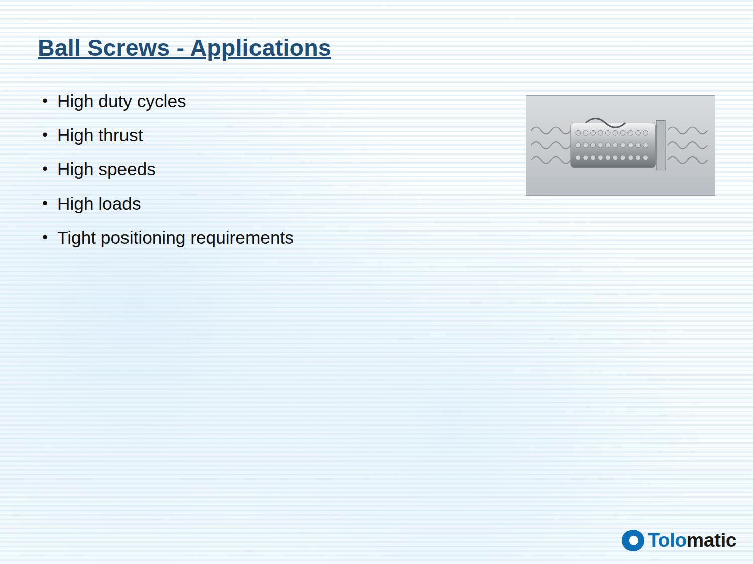Ball Screws - Applications
High duty cycles
High thrust
High speeds
High loads
Tight positioning requirements
Tolo matic